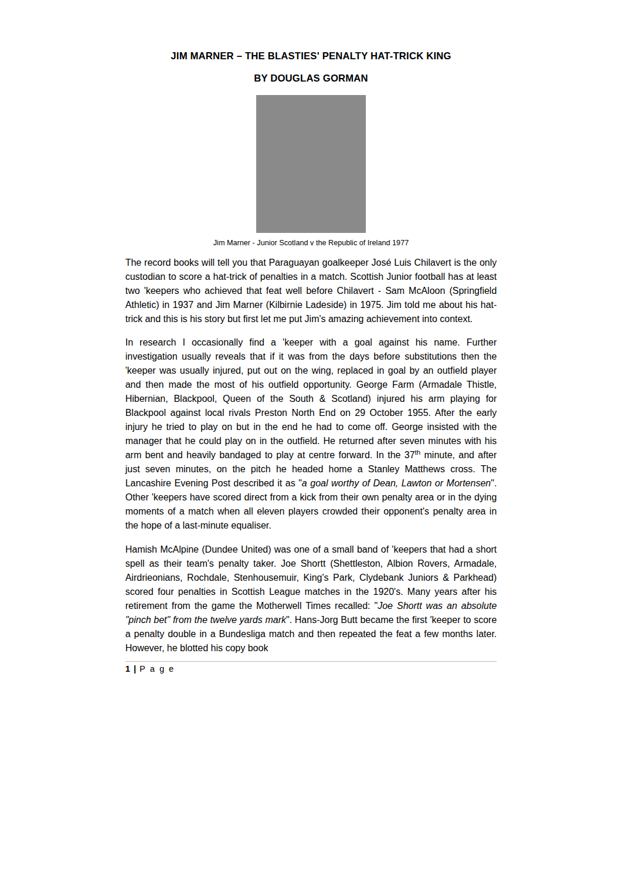JIM MARNER – THE BLASTIES' PENALTY HAT-TRICK KING BY DOUGLAS GORMAN
Jim Marner - Junior Scotland v the Republic of Ireland 1977
The record books will tell you that Paraguayan goalkeeper José Luis Chilavert is the only custodian to score a hat-trick of penalties in a match. Scottish Junior football has at least two 'keepers who achieved that feat well before Chilavert - Sam McAloon (Springfield Athletic) in 1937 and Jim Marner (Kilbirnie Ladeside) in 1975. Jim told me about his hat-trick and this is his story but first let me put Jim's amazing achievement into context.
In research I occasionally find a 'keeper with a goal against his name. Further investigation usually reveals that if it was from the days before substitutions then the 'keeper was usually injured, put out on the wing, replaced in goal by an outfield player and then made the most of his outfield opportunity. George Farm (Armadale Thistle, Hibernian, Blackpool, Queen of the South & Scotland) injured his arm playing for Blackpool against local rivals Preston North End on 29 October 1955. After the early injury he tried to play on but in the end he had to come off. George insisted with the manager that he could play on in the outfield. He returned after seven minutes with his arm bent and heavily bandaged to play at centre forward. In the 37th minute, and after just seven minutes, on the pitch he headed home a Stanley Matthews cross. The Lancashire Evening Post described it as "a goal worthy of Dean, Lawton or Mortensen". Other 'keepers have scored direct from a kick from their own penalty area or in the dying moments of a match when all eleven players crowded their opponent's penalty area in the hope of a last-minute equaliser.
Hamish McAlpine (Dundee United) was one of a small band of 'keepers that had a short spell as their team's penalty taker. Joe Shortt (Shettleston, Albion Rovers, Armadale, Airdrieonians, Rochdale, Stenhousemuir, King's Park, Clydebank Juniors & Parkhead) scored four penalties in Scottish League matches in the 1920's. Many years after his retirement from the game the Motherwell Times recalled: "Joe Shortt was an absolute "pinch bet" from the twelve yards mark". Hans-Jorg Butt became the first 'keeper to score a penalty double in a Bundesliga match and then repeated the feat a few months later. However, he blotted his copy book
1 | P a g e